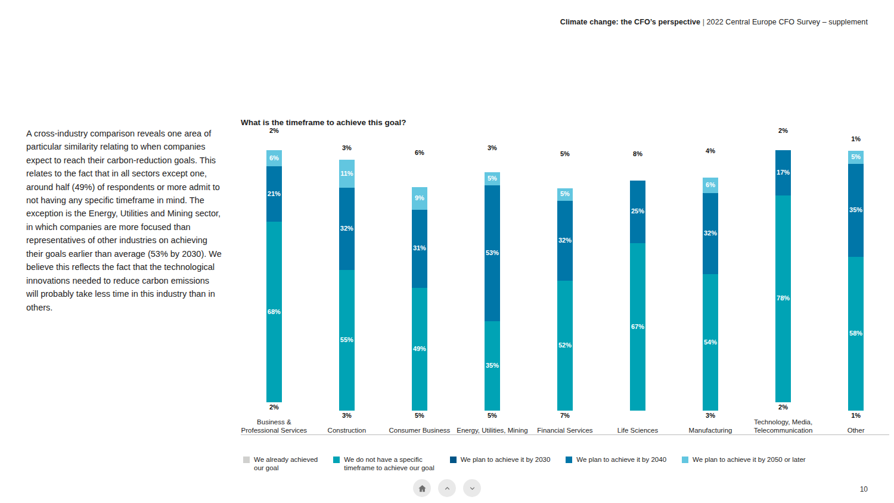Climate change: the CFO’s perspective | 2022 Central Europe CFO Survey – supplement
A cross-industry comparison reveals one area of particular similarity relating to when companies expect to reach their carbon-reduction goals. This relates to the fact that in all sectors except one, around half (49%) of respondents or more admit to not having any specific timeframe in mind. The exception is the Energy, Utilities and Mining sector, in which companies are more focused than representatives of other industries on achieving their goals earlier than average (53% by 2030). We believe this reflects the fact that the technological innovations needed to reduce carbon emissions will probably take less time in this industry than in others.
What is the timeframe to achieve this goal?
2%
6%
21%
68%
2%
Business &
Professional Services
3%
11%
32%
55%
3%
Construction
6%
9%
31%
49%
5%
Consumer Business
3%
5%
53%
35%
5%
Energy, Utilities, Mining
5%
5%
32%
52%
7%
Financial Services
8%
25%
67%
Life Sciences
4%
6%
32%
54%
3%
Manufacturing
2%
17%
78%
2%
Technology, Media,
Telecommunication
1%
5%
35%
58%
1%
Other
We already achieved
our goal
We do not have a specific
timeframe to achieve our goal
We plan to achieve it by 2030
We plan to achieve it by 2040
We plan to achieve it by 2050 or later
10